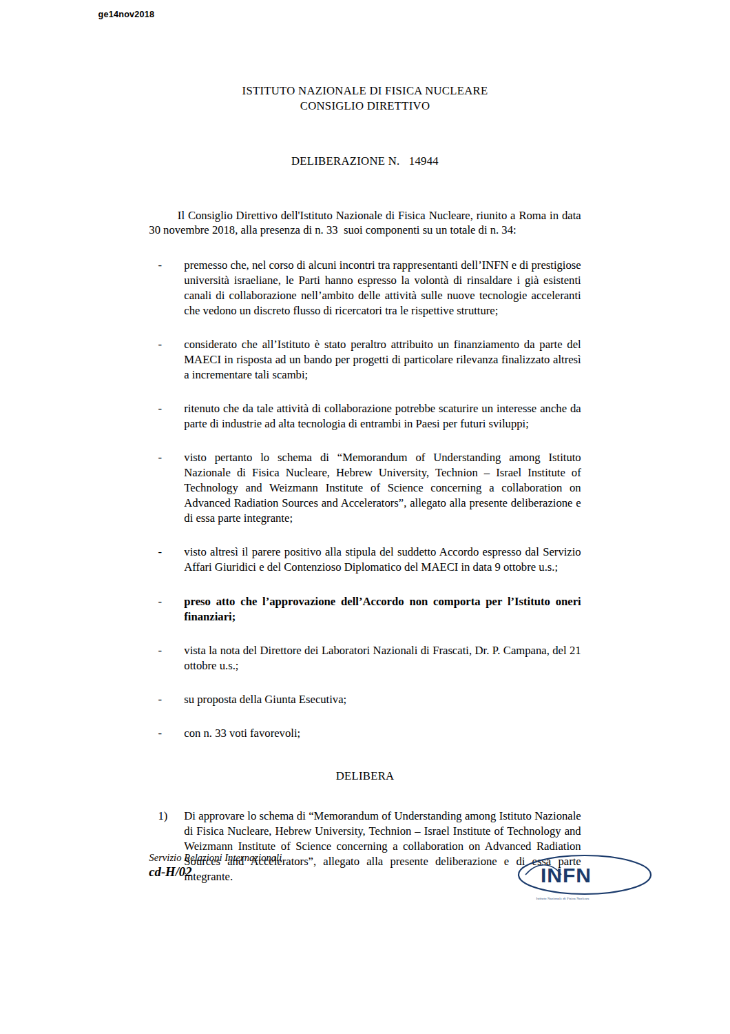ge14nov2018
ISTITUTO NAZIONALE DI FISICA NUCLEARE
CONSIGLIO DIRETTIVO
DELIBERAZIONE N. 14944
Il Consiglio Direttivo dell'Istituto Nazionale di Fisica Nucleare, riunito a Roma in data 30 novembre 2018, alla presenza di n. 33 suoi componenti su un totale di n. 34:
- premesso che, nel corso di alcuni incontri tra rappresentanti dell’INFN e di prestigiose università israeliane, le Parti hanno espresso la volontà di rinsaldare i già esistenti canali di collaborazione nell’ambito delle attività sulle nuove tecnologie acceleranti che vedono un discreto flusso di ricercatori tra le rispettive strutture;
- considerato che all’Istituto è stato peraltro attribuito un finanziamento da parte del MAECI in risposta ad un bando per progetti di particolare rilevanza finalizzato altresì a incrementare tali scambi;
- ritenuto che da tale attività di collaborazione potrebbe scaturire un interesse anche da parte di industrie ad alta tecnologia di entrambi in Paesi per futuri sviluppi;
- visto pertanto lo schema di “Memorandum of Understanding among Istituto Nazionale di Fisica Nucleare, Hebrew University, Technion – Israel Institute of Technology and Weizmann Institute of Science concerning a collaboration on Advanced Radiation Sources and Accelerators”, allegato alla presente deliberazione e di essa parte integrante;
- visto altresì il parere positivo alla stipula del suddetto Accordo espresso dal Servizio Affari Giuridici e del Contenzioso Diplomatico del MAECI in data 9 ottobre u.s.;
- preso atto che l’approvazione dell’Accordo non comporta per l’Istituto oneri finanziari;
- vista la nota del Direttore dei Laboratori Nazionali di Frascati, Dr. P. Campana, del 21 ottobre u.s.;
- su proposta della Giunta Esecutiva;
- con n. 33 voti favorevoli;
DELIBERA
1) Di approvare lo schema di “Memorandum of Understanding among Istituto Nazionale di Fisica Nucleare, Hebrew University, Technion – Israel Institute of Technology and Weizmann Institute of Science concerning a collaboration on Advanced Radiation Sources and Accelerators”, allegato alla presente deliberazione e di essa parte integrante.
Servizio Relazioni Internazionali
cd-H/02
INFN
Istituto Nazionale di Fisica Nucleare